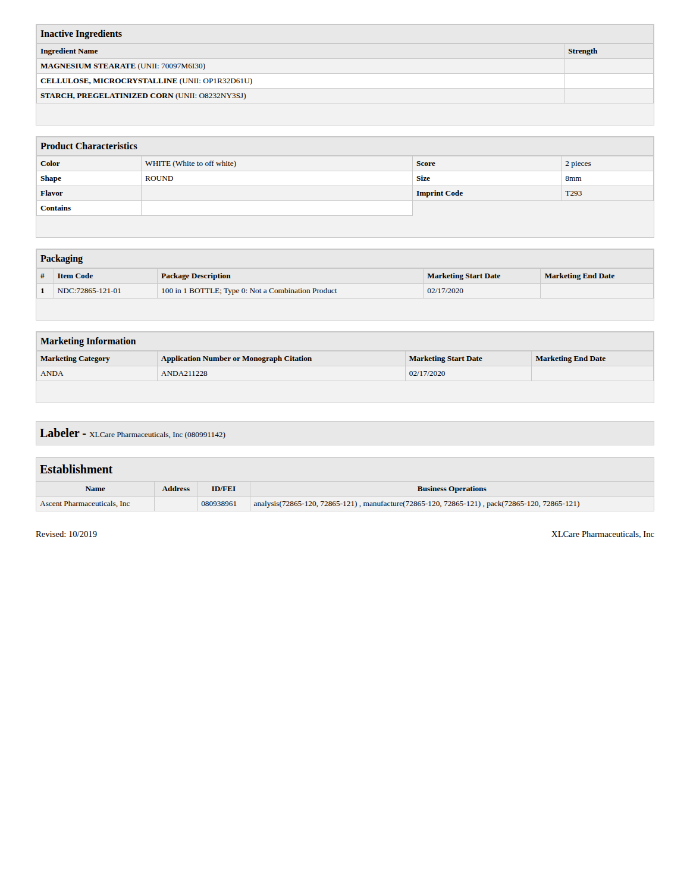Inactive Ingredients
| Ingredient Name | Strength |
| --- | --- |
| MAGNESIUM STEARATE (UNII: 70097M6I30) | |
| CELLULOSE, MICROCRYSTALLINE (UNII: OP1R32D61U) | |
| STARCH, PREGELATINIZED CORN (UNII: O8232NY3SJ) | |
Product Characteristics
| Color | WHITE (White to off white) | Score | 2 pieces |
| Shape | ROUND | Size | 8mm |
| Flavor | | Imprint Code | T293 |
| Contains | | |
Packaging
| # | Item Code | Package Description | Marketing Start Date | Marketing End Date |
| --- | --- | --- | --- | --- |
| 1 | NDC:72865-121-01 | 100 in 1 BOTTLE; Type 0: Not a Combination Product | 02/17/2020 | |
Marketing Information
| Marketing Category | Application Number or Monograph Citation | Marketing Start Date | Marketing End Date |
| --- | --- | --- | --- |
| ANDA | ANDA211228 | 02/17/2020 | |
Labeler - XLCare Pharmaceuticals, Inc (080991142)
Establishment
| Name | Address | ID/FEI | Business Operations |
| --- | --- | --- | --- |
| Ascent Pharmaceuticals, Inc | | 080938961 | analysis(72865-120, 72865-121) , manufacture(72865-120, 72865-121) , pack(72865-120, 72865-121) |
Revised: 10/2019
XLCare Pharmaceuticals, Inc